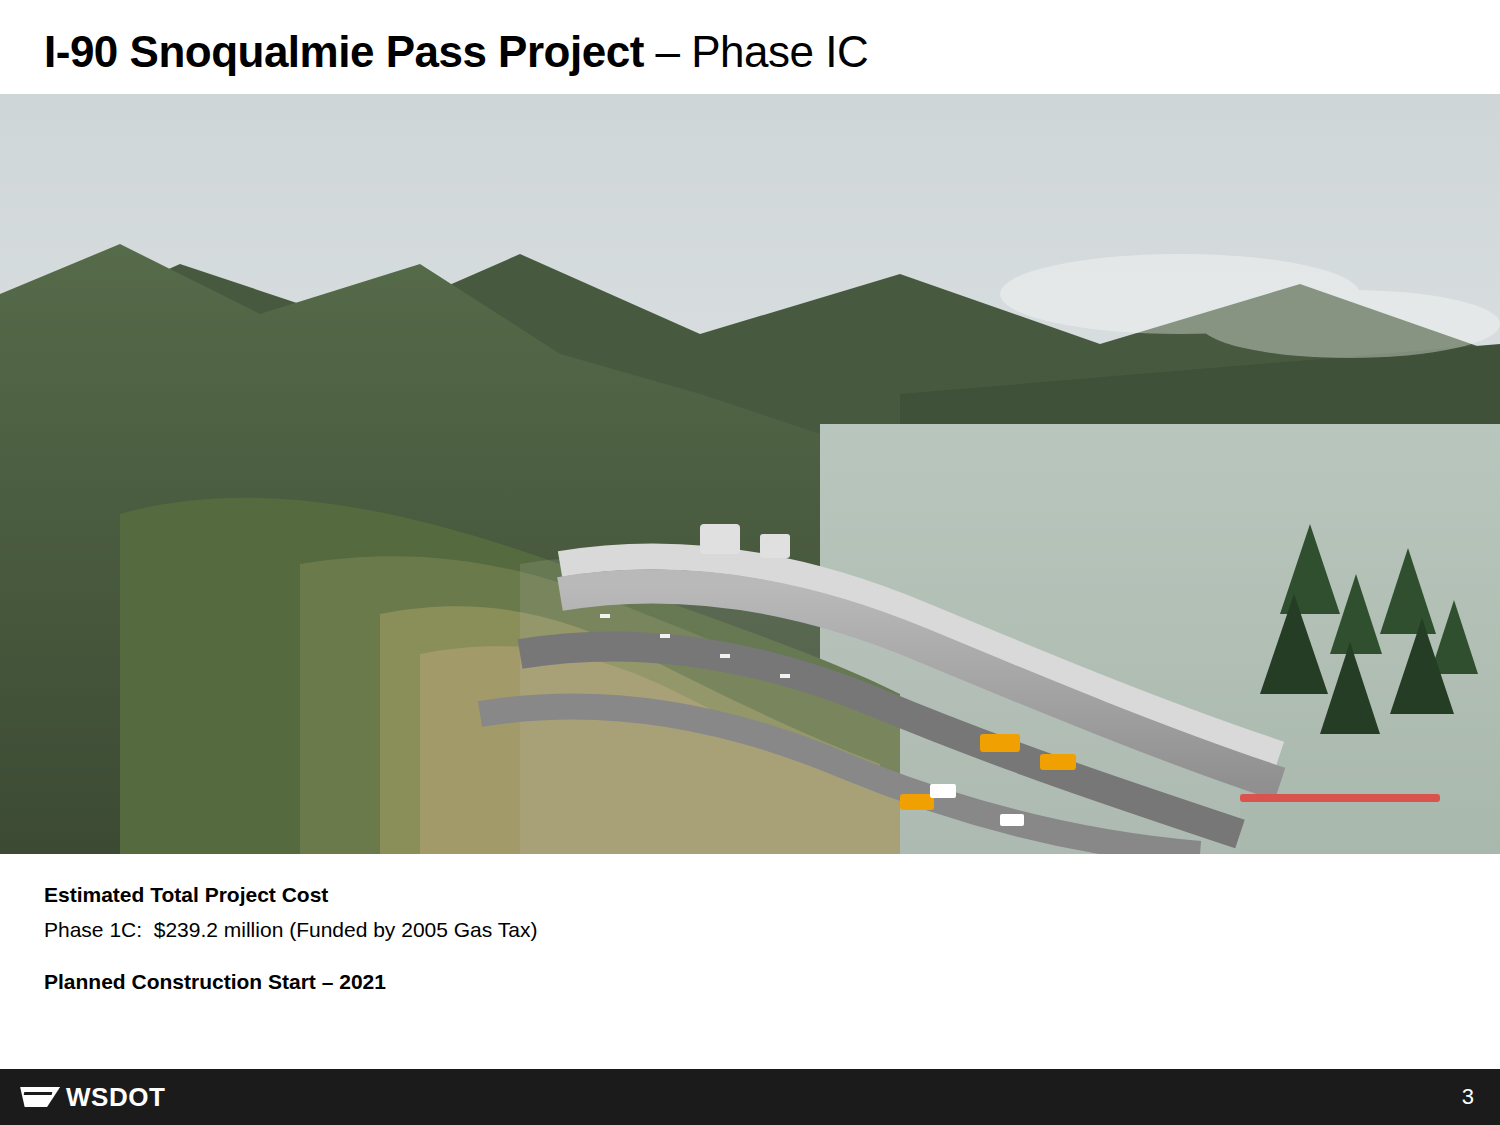I-90 Snoqualmie Pass Project – Phase IC
Estimated Total Project Cost
Phase 1C: $239.2 million (Funded by 2005 Gas Tax)
Planned Construction Start – 2021
WSDOT
3